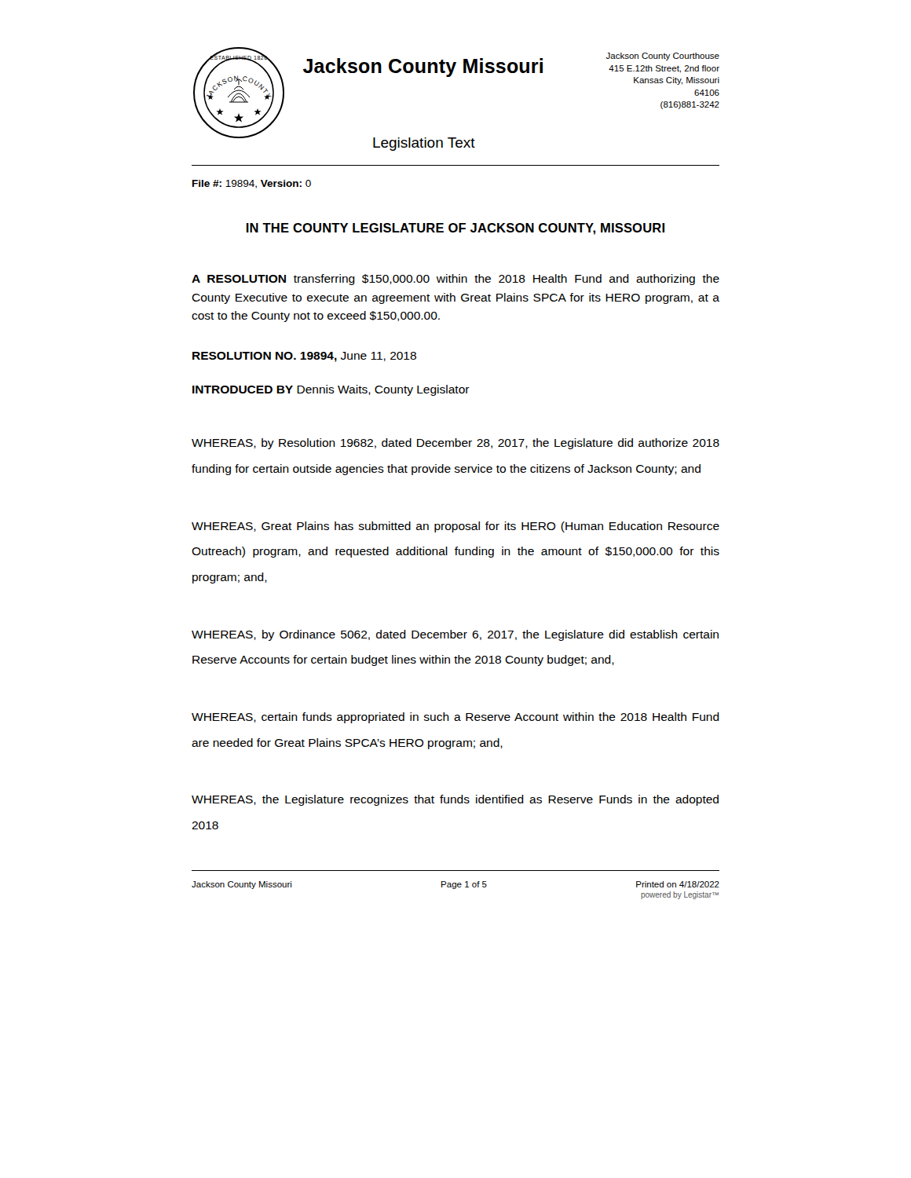ESTABLISHED 1826 JACKSON COUNTY
Jackson County Missouri
Legislation Text
Jackson County Courthouse
415 E.12th Street, 2nd floor
Kansas City, Missouri
64106
(816)881-3242
File #: 19894, Version: 0
IN THE COUNTY LEGISLATURE OF JACKSON COUNTY, MISSOURI
A RESOLUTION transferring $150,000.00 within the 2018 Health Fund and authorizing the County Executive to execute an agreement with Great Plains SPCA for its HERO program, at a cost to the County not to exceed $150,000.00.
RESOLUTION NO. 19894, June 11, 2018
INTRODUCED BY Dennis Waits, County Legislator
WHEREAS, by Resolution 19682, dated December 28, 2017, the Legislature did authorize 2018 funding for certain outside agencies that provide service to the citizens of Jackson County; and
WHEREAS, Great Plains has submitted an proposal for its HERO (Human Education Resource Outreach) program, and requested additional funding in the amount of $150,000.00 for this program; and,
WHEREAS, by Ordinance 5062, dated December 6, 2017, the Legislature did establish certain Reserve Accounts for certain budget lines within the 2018 County budget; and,
WHEREAS, certain funds appropriated in such a Reserve Account within the 2018 Health Fund are needed for Great Plains SPCA’s HERO program; and,
WHEREAS, the Legislature recognizes that funds identified as Reserve Funds in the adopted 2018
Jackson County Missouri
Page 1 of 5
Printed on 4/18/2022
powered by Legistar™